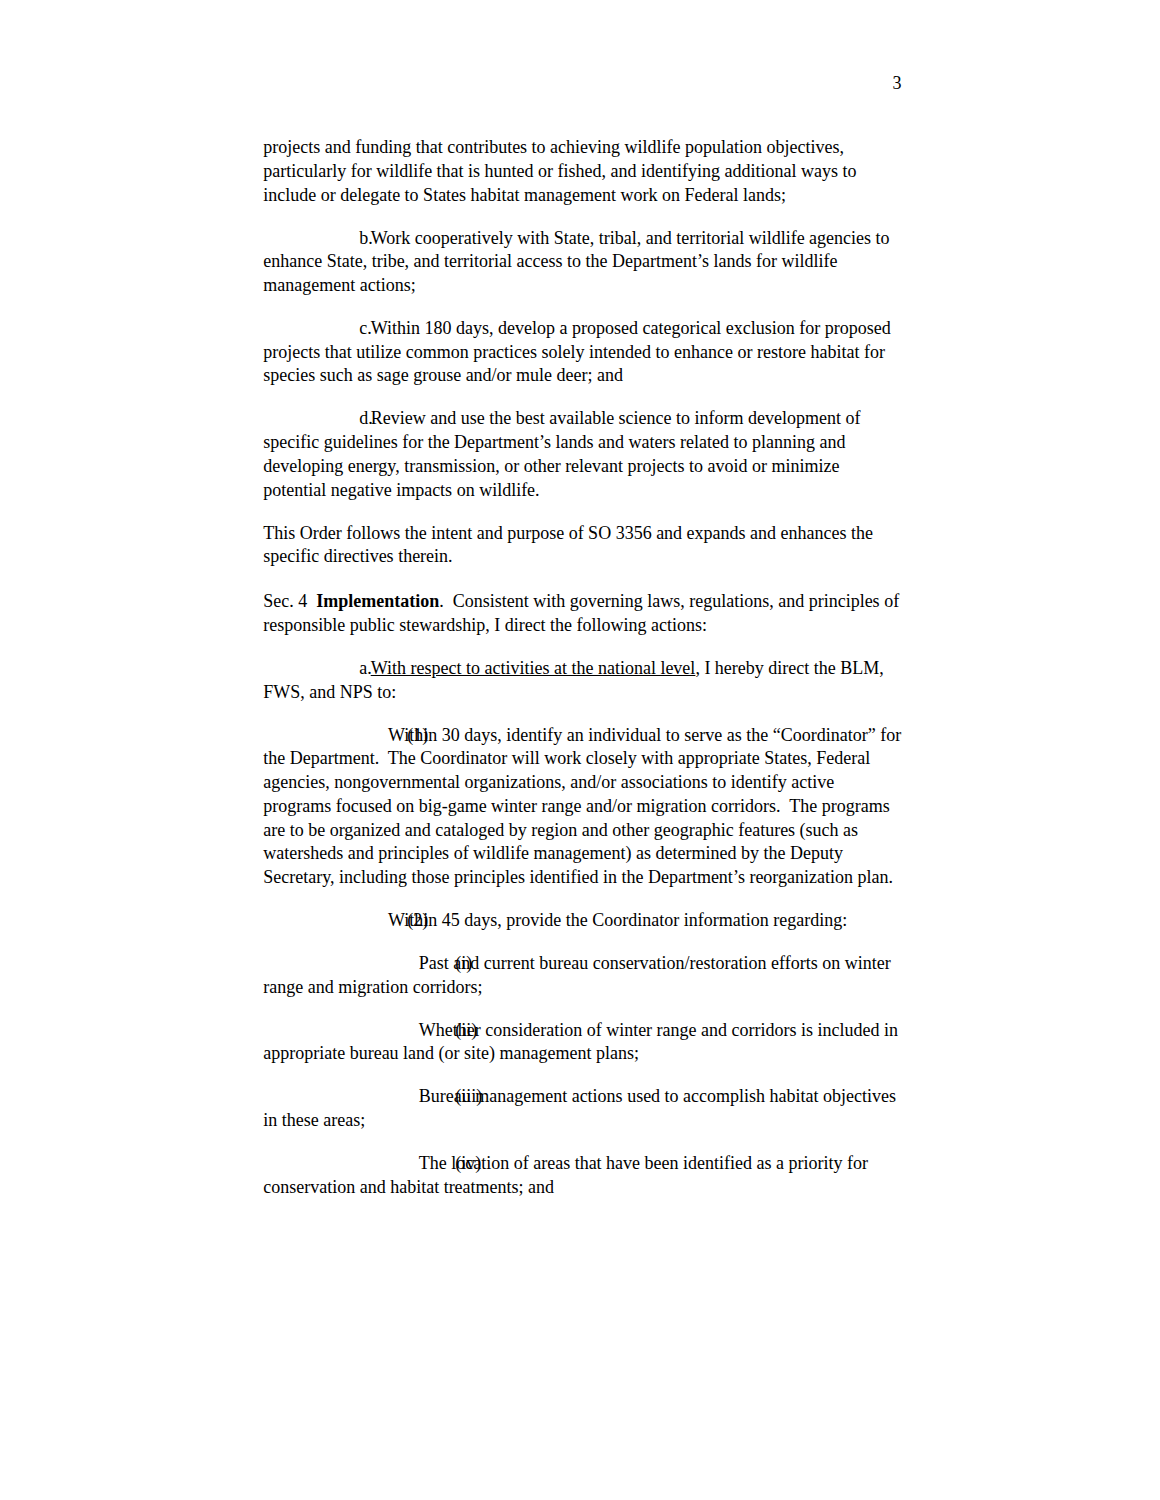3
projects and funding that contributes to achieving wildlife population objectives, particularly for wildlife that is hunted or fished, and identifying additional ways to include or delegate to States habitat management work on Federal lands;
b. Work cooperatively with State, tribal, and territorial wildlife agencies to enhance State, tribe, and territorial access to the Department’s lands for wildlife management actions;
c. Within 180 days, develop a proposed categorical exclusion for proposed projects that utilize common practices solely intended to enhance or restore habitat for species such as sage grouse and/or mule deer; and
d. Review and use the best available science to inform development of specific guidelines for the Department’s lands and waters related to planning and developing energy, transmission, or other relevant projects to avoid or minimize potential negative impacts on wildlife.
This Order follows the intent and purpose of SO 3356 and expands and enhances the specific directives therein.
Sec. 4 Implementation. Consistent with governing laws, regulations, and principles of responsible public stewardship, I direct the following actions:
a. With respect to activities at the national level, I hereby direct the BLM, FWS, and NPS to:
(1) Within 30 days, identify an individual to serve as the “Coordinator” for the Department. The Coordinator will work closely with appropriate States, Federal agencies, nongovernmental organizations, and/or associations to identify active programs focused on big-game winter range and/or migration corridors. The programs are to be organized and cataloged by region and other geographic features (such as watersheds and principles of wildlife management) as determined by the Deputy Secretary, including those principles identified in the Department’s reorganization plan.
(2) Within 45 days, provide the Coordinator information regarding:
(i) Past and current bureau conservation/restoration efforts on winter range and migration corridors;
(ii) Whether consideration of winter range and corridors is included in appropriate bureau land (or site) management plans;
(iii) Bureau management actions used to accomplish habitat objectives in these areas;
(iv) The location of areas that have been identified as a priority for conservation and habitat treatments; and